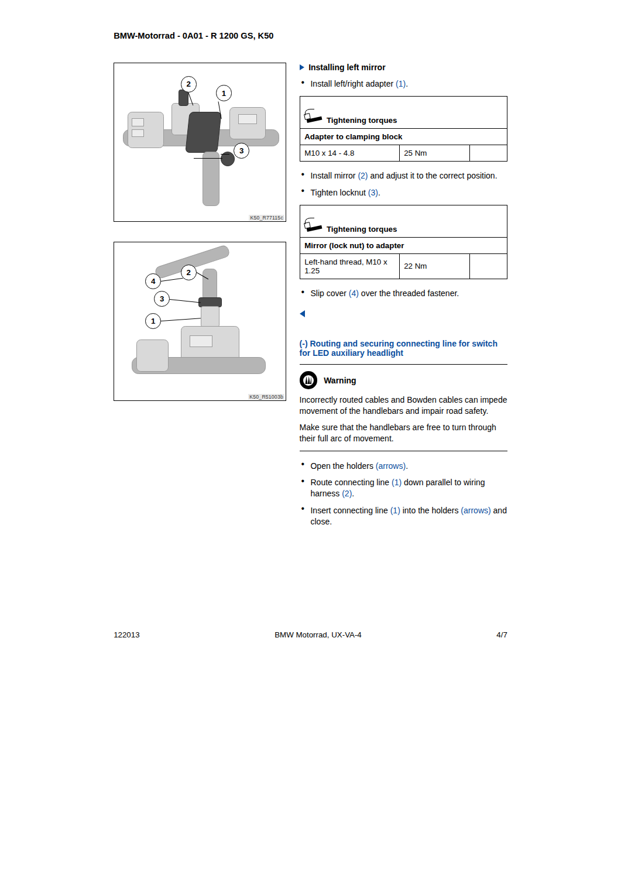BMW-Motorrad - 0A01 - R 1200 GS, K50
2
1
3
K50_R77115c
4
2
3
1
K50_R51003b
Installing left mirror
Install left/right adapter (1).
| Tightening torques |
| Adapter to clamping block |
| M10 x 14 - 4.8 | 25 Nm | |
Install mirror (2) and adjust it to the correct position.
Tighten locknut (3).
| Tightening torques |
| Mirror (lock nut) to adapter |
| Left-hand thread, M10 x 1.25 | 22 Nm | |
Slip cover (4) over the threaded fastener.
(-) Routing and securing connecting line for switch for LED auxiliary headlight
Warning
Incorrectly routed cables and Bowden cables can impede movement of the handlebars and impair road safety.
Make sure that the handlebars are free to turn through their full arc of movement.
Open the holders (arrows).
Route connecting line (1) down parallel to wiring harness (2).
Insert connecting line (1) into the holders (arrows) and close.
122013 BMW Motorrad, UX-VA-4 4/7